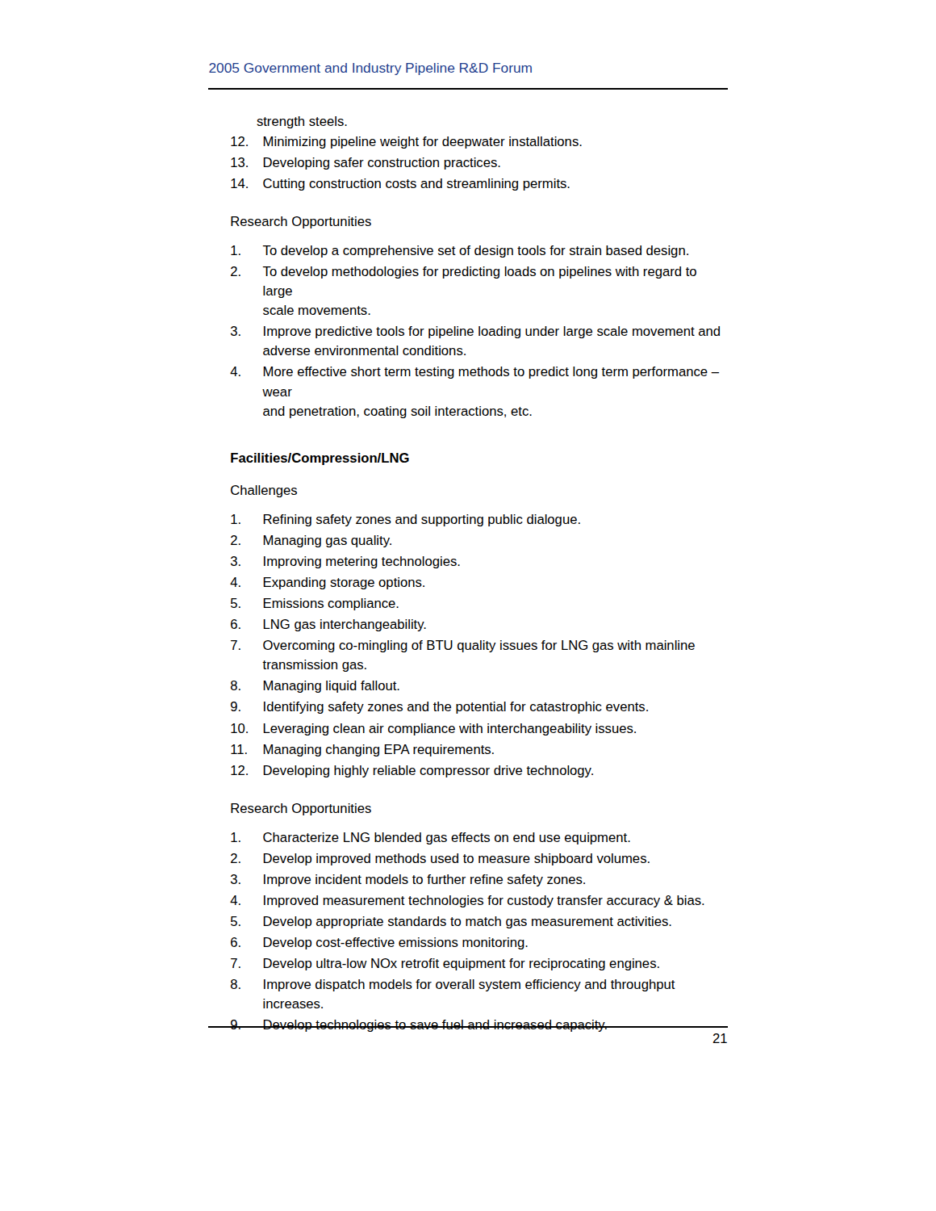2005 Government and Industry Pipeline R&D Forum
strength steels.
| 12. | Minimizing pipeline weight for deepwater installations. |
| 13. | Developing safer construction practices. |
| 14. | Cutting construction costs and streamlining permits. |
Research Opportunities
| 1. | To develop a comprehensive set of design tools for strain based design. |
| 2. | To develop methodologies for predicting loads on pipelines with regard to large scale movements. |
| 3. | Improve predictive tools for pipeline loading under large scale movement and adverse environmental conditions. |
| 4. | More effective short term testing methods to predict long term performance – wear and penetration, coating soil interactions, etc. |
Facilities/Compression/LNG
Challenges
| 1. | Refining safety zones and supporting public dialogue. |
| 2. | Managing gas quality. |
| 3. | Improving metering technologies. |
| 4. | Expanding storage options. |
| 5. | Emissions compliance. |
| 6. | LNG gas interchangeability. |
| 7. | Overcoming co-mingling of BTU quality issues for LNG gas with mainline transmission gas. |
| 8. | Managing liquid fallout. |
| 9. | Identifying safety zones and the potential for catastrophic events. |
| 10. | Leveraging clean air compliance with interchangeability issues. |
| 11. | Managing changing EPA requirements. |
| 12. | Developing highly reliable compressor drive technology. |
Research Opportunities
| 1. | Characterize LNG blended gas effects on end use equipment. |
| 2. | Develop improved methods used to measure shipboard volumes. |
| 3. | Improve incident models to further refine safety zones. |
| 4. | Improved measurement technologies for custody transfer accuracy & bias. |
| 5. | Develop appropriate standards to match gas measurement activities. |
| 6. | Develop cost-effective emissions monitoring. |
| 7. | Develop ultra-low NOx retrofit equipment for reciprocating engines. |
| 8. | Improve dispatch models for overall system efficiency and throughput increases. |
| 9. | Develop technologies to save fuel and increased capacity. |
21